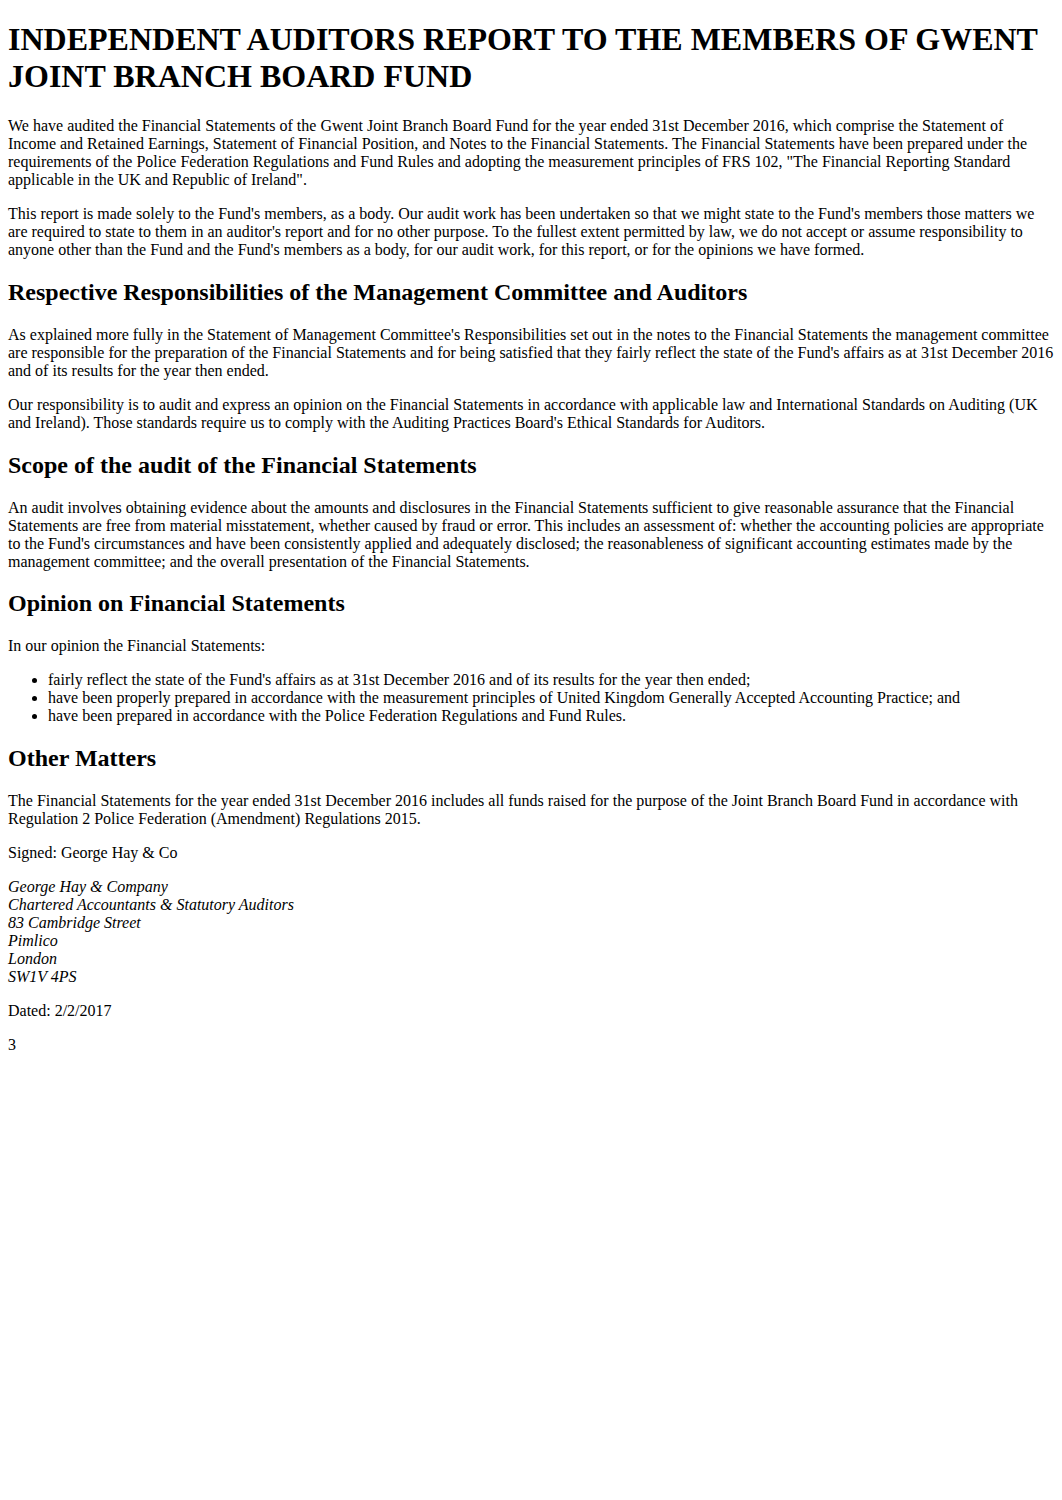INDEPENDENT AUDITORS REPORT TO THE MEMBERS OF GWENT JOINT BRANCH BOARD FUND
We have audited the Financial Statements of the Gwent Joint Branch Board Fund for the year ended 31st December 2016, which comprise the Statement of Income and Retained Earnings, Statement of Financial Position, and Notes to the Financial Statements. The Financial Statements have been prepared under the requirements of the Police Federation Regulations and Fund Rules and adopting the measurement principles of FRS 102, "The Financial Reporting Standard applicable in the UK and Republic of Ireland".
This report is made solely to the Fund's members, as a body. Our audit work has been undertaken so that we might state to the Fund's members those matters we are required to state to them in an auditor's report and for no other purpose. To the fullest extent permitted by law, we do not accept or assume responsibility to anyone other than the Fund and the Fund's members as a body, for our audit work, for this report, or for the opinions we have formed.
Respective Responsibilities of the Management Committee and Auditors
As explained more fully in the Statement of Management Committee's Responsibilities set out in the notes to the Financial Statements the management committee are responsible for the preparation of the Financial Statements and for being satisfied that they fairly reflect the state of the Fund's affairs as at 31st December 2016 and of its results for the year then ended.
Our responsibility is to audit and express an opinion on the Financial Statements in accordance with applicable law and International Standards on Auditing (UK and Ireland). Those standards require us to comply with the Auditing Practices Board's Ethical Standards for Auditors.
Scope of the audit of the Financial Statements
An audit involves obtaining evidence about the amounts and disclosures in the Financial Statements sufficient to give reasonable assurance that the Financial Statements are free from material misstatement, whether caused by fraud or error. This includes an assessment of: whether the accounting policies are appropriate to the Fund's circumstances and have been consistently applied and adequately disclosed; the reasonableness of significant accounting estimates made by the management committee; and the overall presentation of the Financial Statements.
Opinion on Financial Statements
In our opinion the Financial Statements:
fairly reflect the state of the Fund's affairs as at 31st December 2016 and of its results for the year then ended;
have been properly prepared in accordance with the measurement principles of United Kingdom Generally Accepted Accounting Practice; and
have been prepared in accordance with the Police Federation Regulations and Fund Rules.
Other Matters
The Financial Statements for the year ended 31st December 2016 includes all funds raised for the purpose of the Joint Branch Board Fund in accordance with Regulation 2 Police Federation (Amendment) Regulations 2015.
Signed: George Hay & Co
George Hay & Company
Chartered Accountants & Statutory Auditors
83 Cambridge Street
Pimlico
London
SW1V 4PS
Dated: 2/2/2017
3